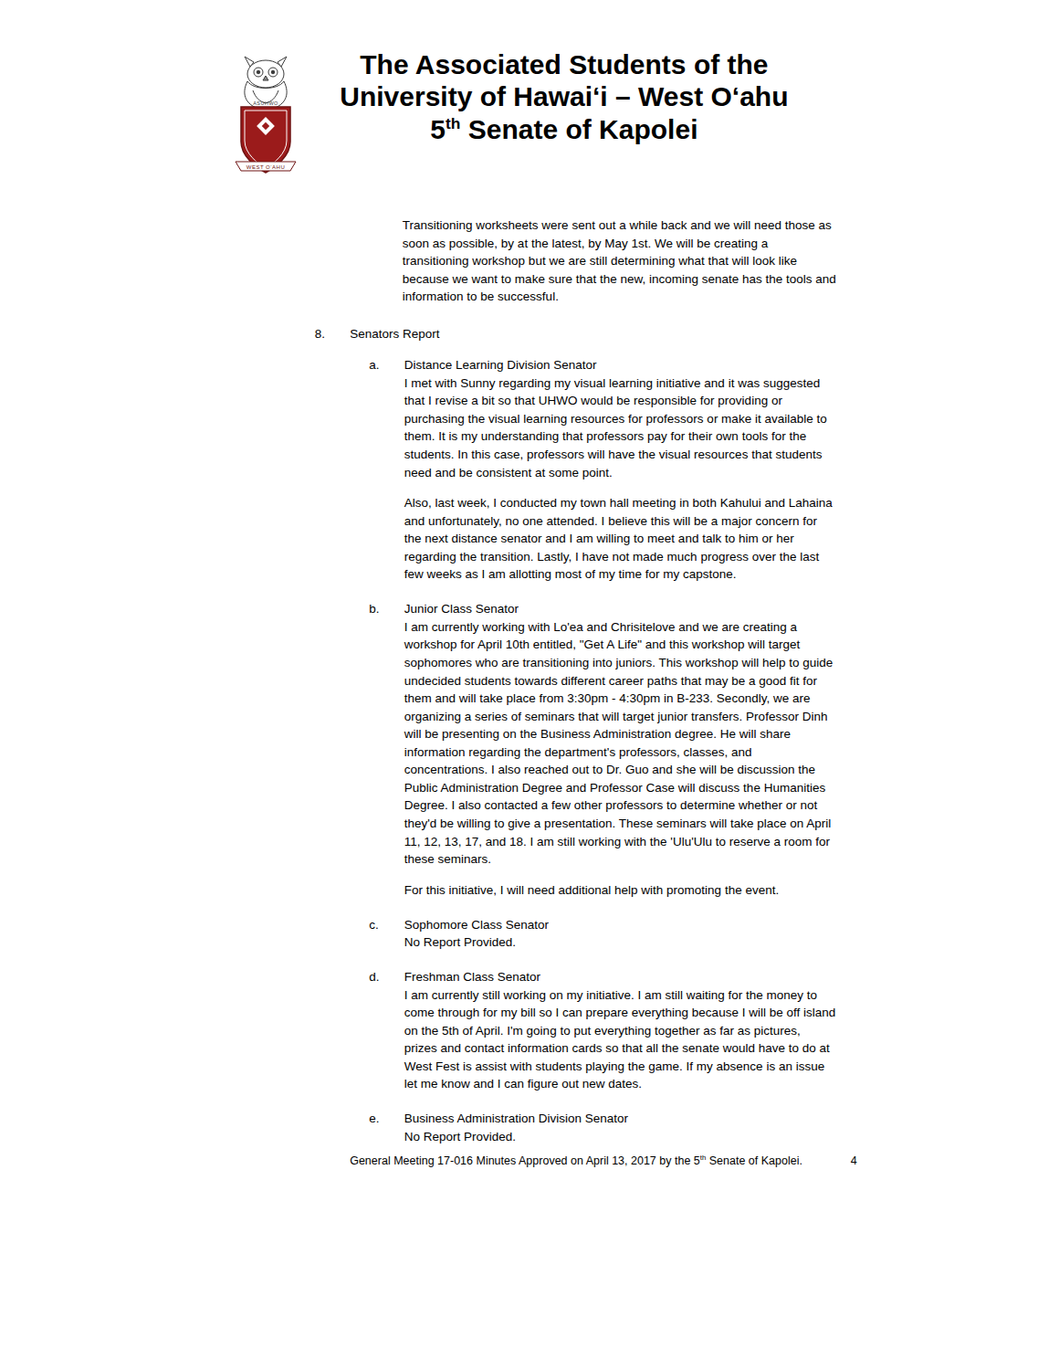WEST O‘AHU ASUHWO
The Associated Students of the University of Hawai‘i – West O‘ahu 5th Senate of Kapolei
Transitioning worksheets were sent out a while back and we will need those as soon as possible, by at the latest, by May 1st. We will be creating a transitioning workshop but we are still determining what that will look like because we want to make sure that the new, incoming senate has the tools and information to be successful.
8. Senators Report
a. Distance Learning Division Senator
I met with Sunny regarding my visual learning initiative and it was suggested that I revise a bit so that UHWO would be responsible for providing or purchasing the visual learning resources for professors or make it available to them. It is my understanding that professors pay for their own tools for the students. In this case, professors will have the visual resources that students need and be consistent at some point.
Also, last week, I conducted my town hall meeting in both Kahului and Lahaina and unfortunately, no one attended. I believe this will be a major concern for the next distance senator and I am willing to meet and talk to him or her regarding the transition. Lastly, I have not made much progress over the last few weeks as I am allotting most of my time for my capstone.
b. Junior Class Senator
I am currently working with Lo'ea and Chrisitelove and we are creating a workshop for April 10th entitled, "Get A Life" and this workshop will target sophomores who are transitioning into juniors. This workshop will help to guide undecided students towards different career paths that may be a good fit for them and will take place from 3:30pm - 4:30pm in B-233. Secondly, we are organizing a series of seminars that will target junior transfers. Professor Dinh will be presenting on the Business Administration degree. He will share information regarding the department's professors, classes, and concentrations. I also reached out to Dr. Guo and she will be discussion the Public Administration Degree and Professor Case will discuss the Humanities Degree. I also contacted a few other professors to determine whether or not they'd be willing to give a presentation. These seminars will take place on April 11, 12, 13, 17, and 18. I am still working with the 'Ulu'Ulu to reserve a room for these seminars.
For this initiative, I will need additional help with promoting the event.
c. Sophomore Class Senator
No Report Provided.
d. Freshman Class Senator
I am currently still working on my initiative. I am still waiting for the money to come through for my bill so I can prepare everything because I will be off island on the 5th of April. I'm going to put everything together as far as pictures, prizes and contact information cards so that all the senate would have to do at West Fest is assist with students playing the game. If my absence is an issue let me know and I can figure out new dates.
e. Business Administration Division Senator
No Report Provided.
General Meeting 17-016 Minutes Approved on April 13, 2017 by the 5th Senate of Kapolei. 4